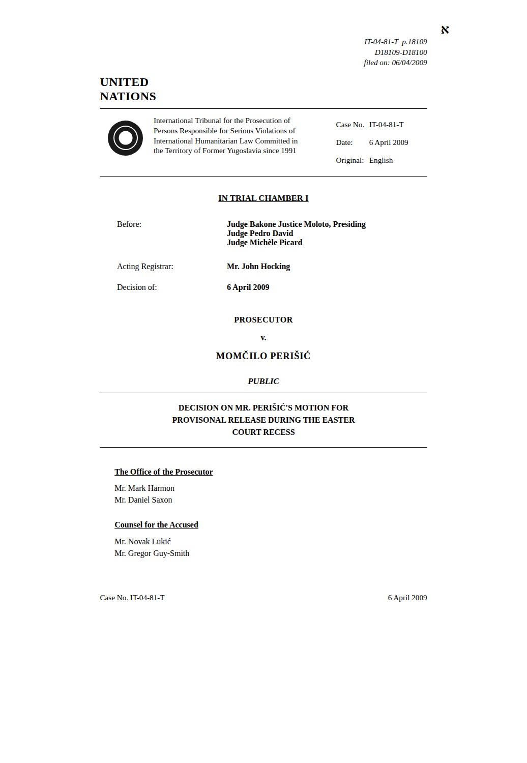א
IT-04-81-T p.18109
D18109-D18100
filed on: 06/04/2009
UNITED
NATIONS
| | International Tribunal for the Prosecution of Persons Responsible for Serious Violations of International Humanitarian Law Committed in the Territory of Former Yugoslavia since 1991 | / Case No. / IT-04-81-T / / Date: / 6 April 2009 / / Original: / English / |
IN TRIAL CHAMBER I
| Before: | Judge Bakone Justice Moloto, Presiding Judge Pedro David Judge Michèle Picard |
| Acting Registrar: | Mr. John Hocking |
| Decision of: | 6 April 2009 |
PROSECUTOR
v.
MOMČILO PERIŠIĆ
PUBLIC
DECISION ON MR. PERIŠIĆ'S MOTION FOR
PROVISONAL RELEASE DURING THE EASTER
COURT RECESS
The Office of the Prosecutor
Mr. Mark Harmon
Mr. Daniel Saxon
Counsel for the Accused
Mr. Novak Lukić
Mr. Gregor Guy-Smith
Case No. IT-04-81-T 6 April 2009